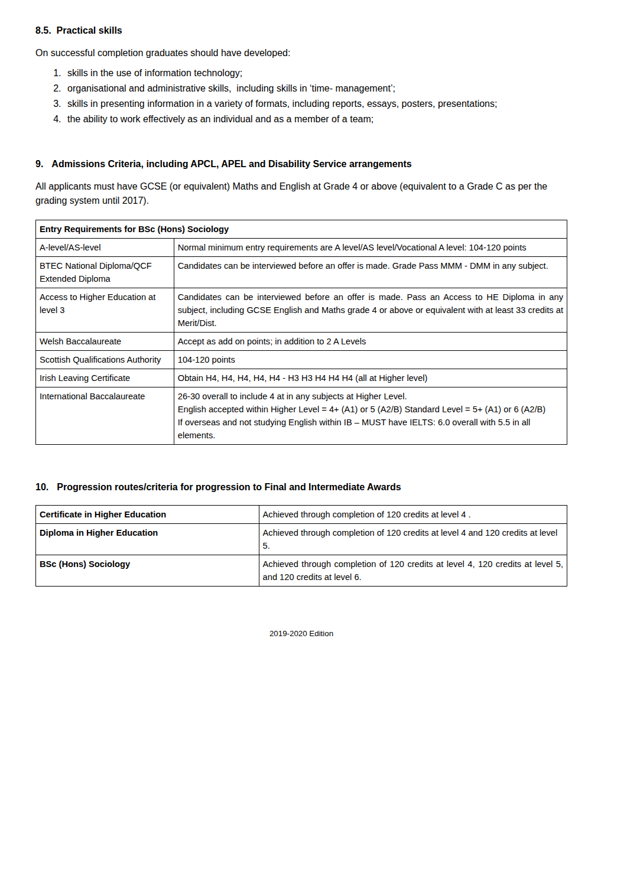8.5. Practical skills
On successful completion graduates should have developed:
skills in the use of information technology;
organisational and administrative skills, including skills in ‘time- management’;
skills in presenting information in a variety of formats, including reports, essays, posters, presentations;
the ability to work effectively as an individual and as a member of a team;
9. Admissions Criteria, including APCL, APEL and Disability Service arrangements
All applicants must have GCSE (or equivalent) Maths and English at Grade 4 or above (equivalent to a Grade C as per the grading system until 2017).
| Entry Requirements for BSc (Hons) Sociology |
| --- |
| A-level/AS-level | Normal minimum entry requirements are A level/AS level/Vocational A level: 104-120 points |
| BTEC National Diploma/QCF Extended Diploma | Candidates can be interviewed before an offer is made. Grade Pass MMM - DMM in any subject. |
| Access to Higher Education at level 3 | Candidates can be interviewed before an offer is made. Pass an Access to HE Diploma in any subject, including GCSE English and Maths grade 4 or above or equivalent with at least 33 credits at Merit/Dist. |
| Welsh Baccalaureate | Accept as add on points; in addition to 2 A Levels |
| Scottish Qualifications Authority | 104-120 points |
| Irish Leaving Certificate | Obtain H4, H4, H4, H4, H4 - H3 H3 H4 H4 H4 (all at Higher level) |
| International Baccalaureate | 26-30 overall to include 4 at in any subjects at Higher Level. English accepted within Higher Level = 4+ (A1) or 5 (A2/B) Standard Level = 5+ (A1) or 6 (A2/B) If overseas and not studying English within IB – MUST have IELTS: 6.0 overall with 5.5 in all elements. |
10. Progression routes/criteria for progression to Final and Intermediate Awards
| Certificate in Higher Education | Achieved through completion of 120 credits at level 4 . |
| Diploma in Higher Education | Achieved through completion of 120 credits at level 4 and 120 credits at level 5. |
| BSc (Hons) Sociology | Achieved through completion of 120 credits at level 4, 120 credits at level 5, and 120 credits at level 6. |
2019-2020 Edition